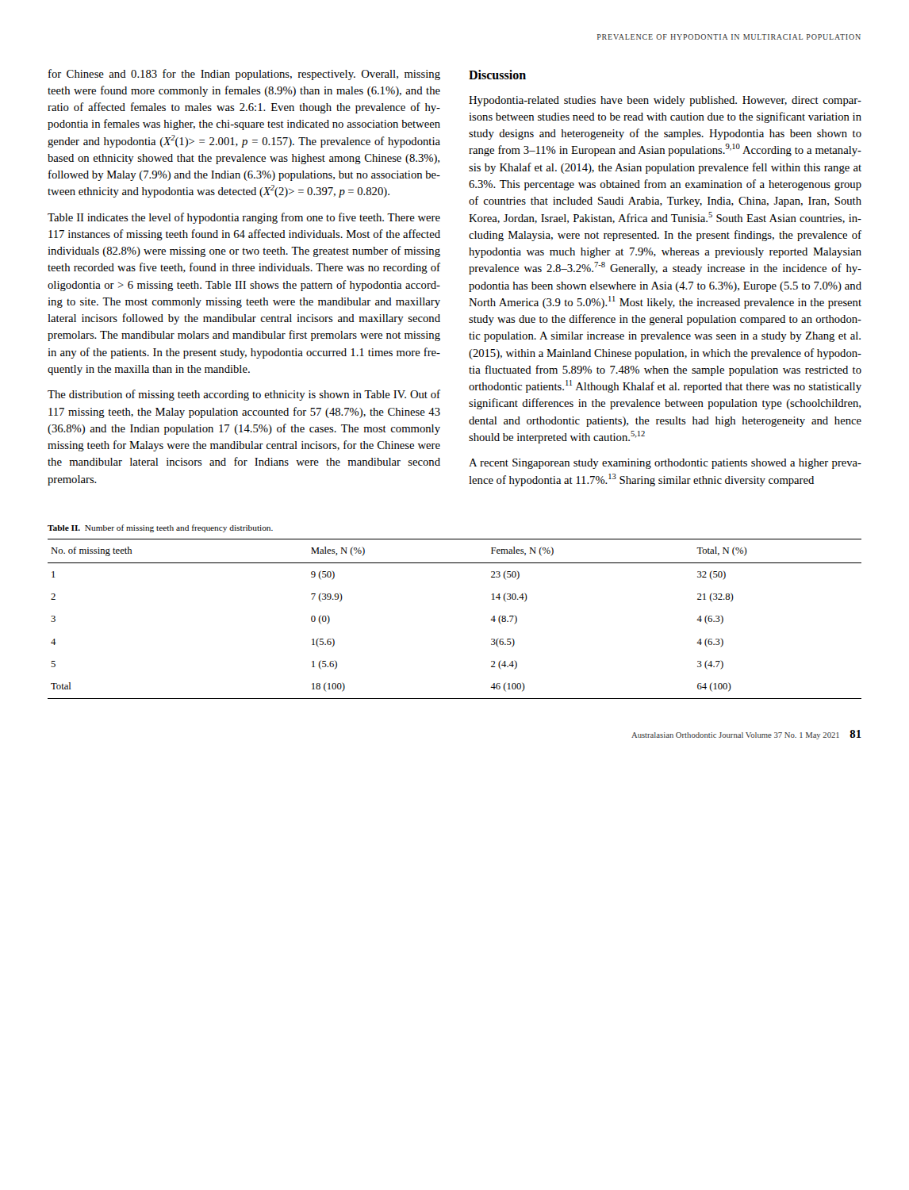Prevalence of hypodontia in multiracial population
for Chinese and 0.183 for the Indian populations, respectively. Overall, missing teeth were found more commonly in females (8.9%) than in males (6.1%), and the ratio of affected females to males was 2.6:1. Even though the prevalence of hypodontia in females was higher, the chi-square test indicated no association between gender and hypodontia (X2(1)> = 2.001, p = 0.157). The prevalence of hypodontia based on ethnicity showed that the prevalence was highest among Chinese (8.3%), followed by Malay (7.9%) and the Indian (6.3%) populations, but no association between ethnicity and hypodontia was detected (X2(2)> = 0.397, p = 0.820).
Table II indicates the level of hypodontia ranging from one to five teeth. There were 117 instances of missing teeth found in 64 affected individuals. Most of the affected individuals (82.8%) were missing one or two teeth. The greatest number of missing teeth recorded was five teeth, found in three individuals. There was no recording of oligodontia or > 6 missing teeth. Table III shows the pattern of hypodontia according to site. The most commonly missing teeth were the mandibular and maxillary lateral incisors followed by the mandibular central incisors and maxillary second premolars. The mandibular molars and mandibular first premolars were not missing in any of the patients. In the present study, hypodontia occurred 1.1 times more frequently in the maxilla than in the mandible.
The distribution of missing teeth according to ethnicity is shown in Table IV. Out of 117 missing teeth, the Malay population accounted for 57 (48.7%), the Chinese 43 (36.8%) and the Indian population 17 (14.5%) of the cases. The most commonly missing teeth for Malays were the mandibular central incisors, for the Chinese were the mandibular lateral incisors and for Indians were the mandibular second premolars.
Discussion
Hypodontia-related studies have been widely published. However, direct comparisons between studies need to be read with caution due to the significant variation in study designs and heterogeneity of the samples. Hypodontia has been shown to range from 3–11% in European and Asian populations.9,10 According to a metanalysis by Khalaf et al. (2014), the Asian population prevalence fell within this range at 6.3%. This percentage was obtained from an examination of a heterogenous group of countries that included Saudi Arabia, Turkey, India, China, Japan, Iran, South Korea, Jordan, Israel, Pakistan, Africa and Tunisia.5 South East Asian countries, including Malaysia, were not represented. In the present findings, the prevalence of hypodontia was much higher at 7.9%, whereas a previously reported Malaysian prevalence was 2.8–3.2%.7-8 Generally, a steady increase in the incidence of hypodontia has been shown elsewhere in Asia (4.7 to 6.3%), Europe (5.5 to 7.0%) and North America (3.9 to 5.0%).11 Most likely, the increased prevalence in the present study was due to the difference in the general population compared to an orthodontic population. A similar increase in prevalence was seen in a study by Zhang et al. (2015), within a Mainland Chinese population, in which the prevalence of hypodontia fluctuated from 5.89% to 7.48% when the sample population was restricted to orthodontic patients.11 Although Khalaf et al. reported that there was no statistically significant differences in the prevalence between population type (schoolchildren, dental and orthodontic patients), the results had high heterogeneity and hence should be interpreted with caution.5,12
A recent Singaporean study examining orthodontic patients showed a higher prevalence of hypodontia at 11.7%.13 Sharing similar ethnic diversity compared
Table II. Number of missing teeth and frequency distribution.
| No. of missing teeth | Males, N (%) | Females, N (%) | Total, N (%) |
| --- | --- | --- | --- |
| 1 | 9 (50) | 23 (50) | 32 (50) |
| 2 | 7 (39.9) | 14 (30.4) | 21 (32.8) |
| 3 | 0 (0) | 4 (8.7) | 4 (6.3) |
| 4 | 1(5.6) | 3(6.5) | 4 (6.3) |
| 5 | 1 (5.6) | 2 (4.4) | 3 (4.7) |
| Total | 18 (100) | 46 (100) | 64 (100) |
Australasian Orthodontic Journal Volume 37 No. 1 May 2021 81